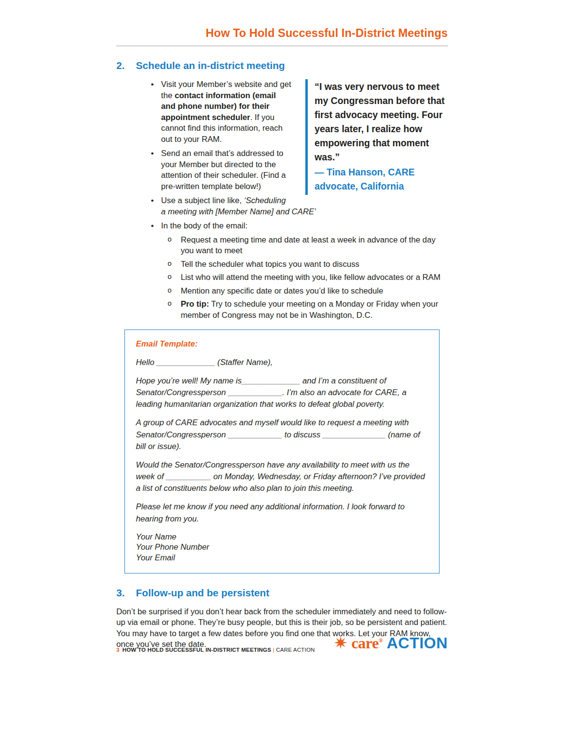How To Hold Successful In-District Meetings
2. Schedule an in-district meeting
“I was very nervous to meet my Congressman before that first advocacy meeting. Four years later, I realize how empowering that moment was.”
— Tina Hanson, CARE advocate, California
Visit your Member’s website and get the contact information (email and phone number) for their appointment scheduler. If you cannot find this information, reach out to your RAM.
Send an email that’s addressed to your Member but directed to the attention of their scheduler. (Find a pre-written template below!)
Use a subject line like, ‘Scheduling a meeting with [Member Name] and CARE’
In the body of the email:
Request a meeting time and date at least a week in advance of the day you want to meet
Tell the scheduler what topics you want to discuss
List who will attend the meeting with you, like fellow advocates or a RAM
Mention any specific date or dates you’d like to schedule
Pro tip: Try to schedule your meeting on a Monday or Friday when your member of Congress may not be in Washington, D.C.
Email Template:
Hello _____________ (Staffer Name),
Hope you’re well! My name is_____________ and I’m a constituent of Senator/Congressperson ____________. I’m also an advocate for CARE, a leading humanitarian organization that works to defeat global poverty.
A group of CARE advocates and myself would like to request a meeting with Senator/Congressperson ____________ to discuss ______________ (name of bill or issue).
Would the Senator/Congressperson have any availability to meet with us the week of __________ on Monday, Wednesday, or Friday afternoon? I’ve provided a list of constituents below who also plan to join this meeting.
Please let me know if you need any additional information. I look forward to hearing from you.
Your Name
Your Phone Number
Your Email
3. Follow-up and be persistent
Don’t be surprised if you don’t hear back from the scheduler immediately and need to follow-up via email or phone. They’re busy people, but this is their job, so be persistent and patient. You may have to target a few dates before you find one that works. Let your RAM know, once you’ve set the date.
3 HOW TO HOLD SUCCESSFUL IN-DISTRICT MEETINGS | CARE ACTION
✷ care® ACTION